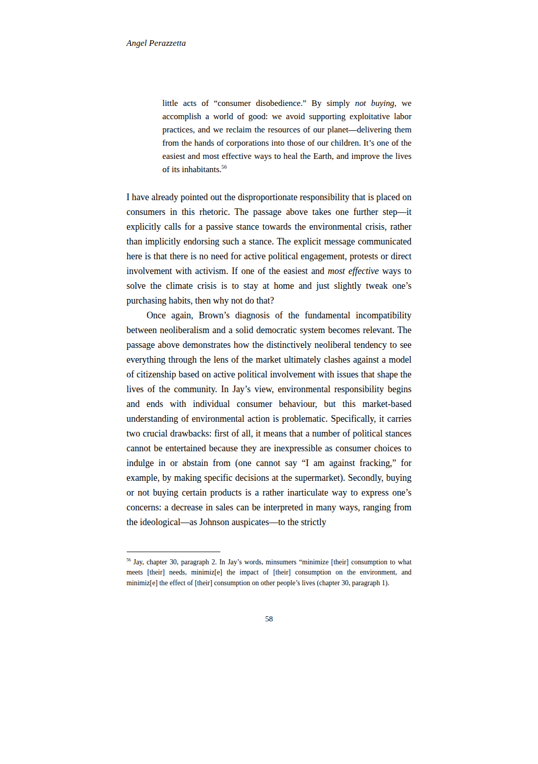Angel Perazzetta
little acts of “consumer disobedience.” By simply not buying, we accomplish a world of good: we avoid supporting exploitative labor practices, and we reclaim the resources of our planet—delivering them from the hands of corporations into those of our children. It’s one of the easiest and most effective ways to heal the Earth, and improve the lives of its inhabitants.56
I have already pointed out the disproportionate responsibility that is placed on consumers in this rhetoric. The passage above takes one further step—it explicitly calls for a passive stance towards the environmental crisis, rather than implicitly endorsing such a stance. The explicit message communicated here is that there is no need for active political engagement, protests or direct involvement with activism. If one of the easiest and most effective ways to solve the climate crisis is to stay at home and just slightly tweak one’s purchasing habits, then why not do that?
Once again, Brown’s diagnosis of the fundamental incompatibility between neoliberalism and a solid democratic system becomes relevant. The passage above demonstrates how the distinctively neoliberal tendency to see everything through the lens of the market ultimately clashes against a model of citizenship based on active political involvement with issues that shape the lives of the community. In Jay’s view, environmental responsibility begins and ends with individual consumer behaviour, but this market-based understanding of environmental action is problematic. Specifically, it carries two crucial drawbacks: first of all, it means that a number of political stances cannot be entertained because they are inexpressible as consumer choices to indulge in or abstain from (one cannot say “I am against fracking,” for example, by making specific decisions at the supermarket). Secondly, buying or not buying certain products is a rather inarticulate way to express one’s concerns: a decrease in sales can be interpreted in many ways, ranging from the ideological—as Johnson auspicates—to the strictly
56 Jay, chapter 30, paragraph 2. In Jay’s words, minsumers “minimize [their] consumption to what meets [their] needs, minimiz[e] the impact of [their] consumption on the environment, and minimiz[e] the effect of [their] consumption on other people’s lives (chapter 30, paragraph 1).
58